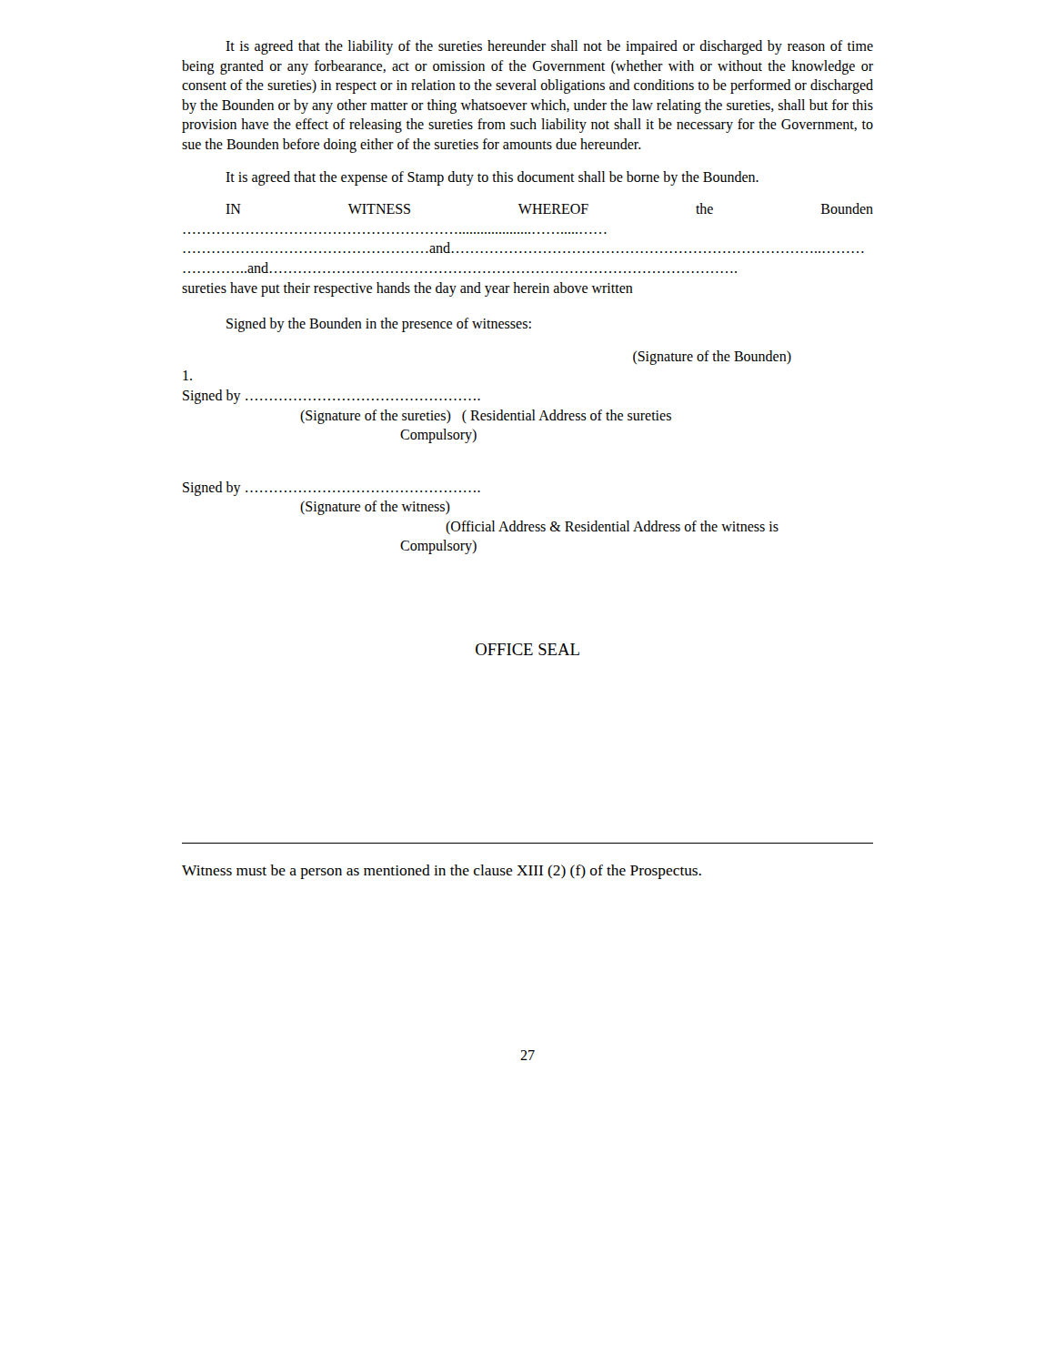It is agreed that the liability of the sureties hereunder shall not be impaired or discharged by reason of time being granted or any forbearance, act or omission of the Government (whether with or without the knowledge or consent of the sureties) in respect or in relation to the several obligations and conditions to be performed or discharged by the Bounden or by any other matter or thing whatsoever which, under the law relating the sureties, shall but for this provision have the effect of releasing the sureties from such liability not shall it be necessary for the Government, to sue the Bounden before doing either of the sureties for amounts due hereunder.
It is agreed that the expense of Stamp duty to this document shall be borne by the Bounden.
IN WITNESS WHEREOF the Bounden
…………………………………………………....................…….....……
……………………………………………and…………………………………………………………………..………
…………..and…………………………………………………………………………………….
sureties have put their respective hands the day and year herein above written
Signed by the Bounden in the presence of witnesses:
(Signature of the Bounden)
1.
Signed by ………………………………………….
(Signature of the sureties) ( Residential Address of the sureties
Compulsory)
Signed by ………………………………………….
(Signature of the witness)
(Official Address & Residential Address of the witness is
Compulsory)
OFFICE SEAL
Witness must be a person as mentioned in the clause XIII (2) (f) of the Prospectus.
27